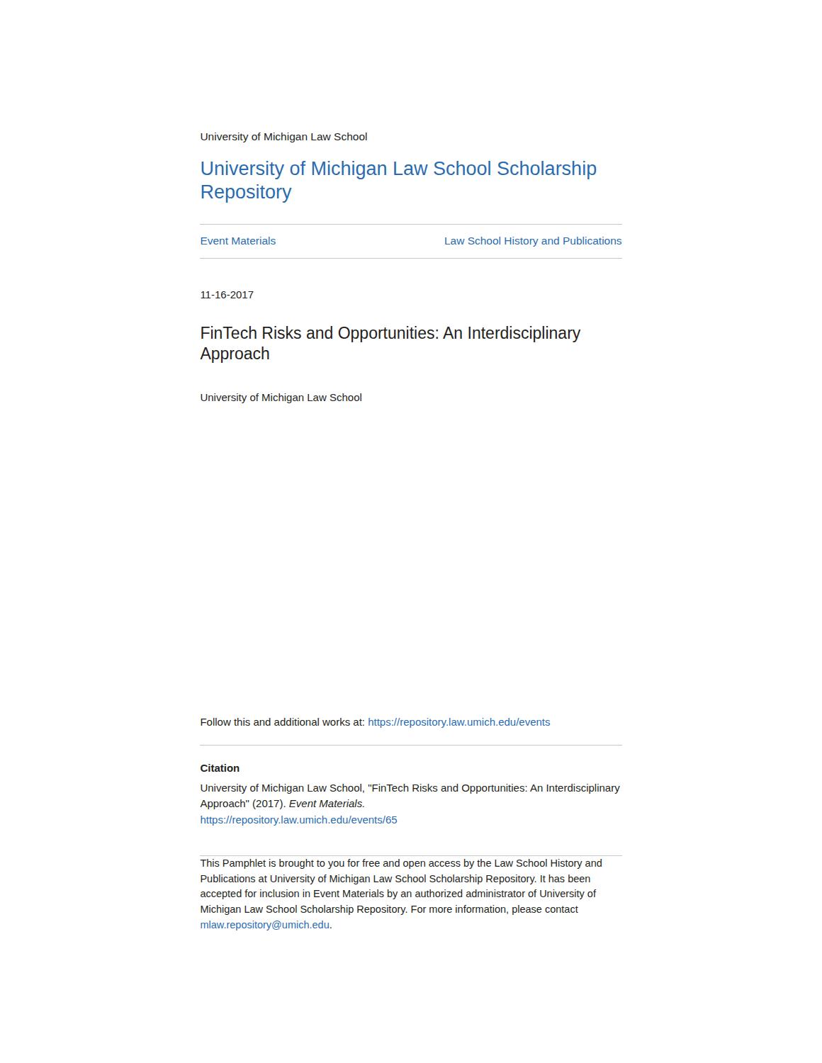University of Michigan Law School
University of Michigan Law School Scholarship Repository
Event Materials
Law School History and Publications
11-16-2017
FinTech Risks and Opportunities: An Interdisciplinary Approach
University of Michigan Law School
Follow this and additional works at: https://repository.law.umich.edu/events
Citation
University of Michigan Law School, "FinTech Risks and Opportunities: An Interdisciplinary Approach" (2017). Event Materials.
https://repository.law.umich.edu/events/65
This Pamphlet is brought to you for free and open access by the Law School History and Publications at University of Michigan Law School Scholarship Repository. It has been accepted for inclusion in Event Materials by an authorized administrator of University of Michigan Law School Scholarship Repository. For more information, please contact mlaw.repository@umich.edu.